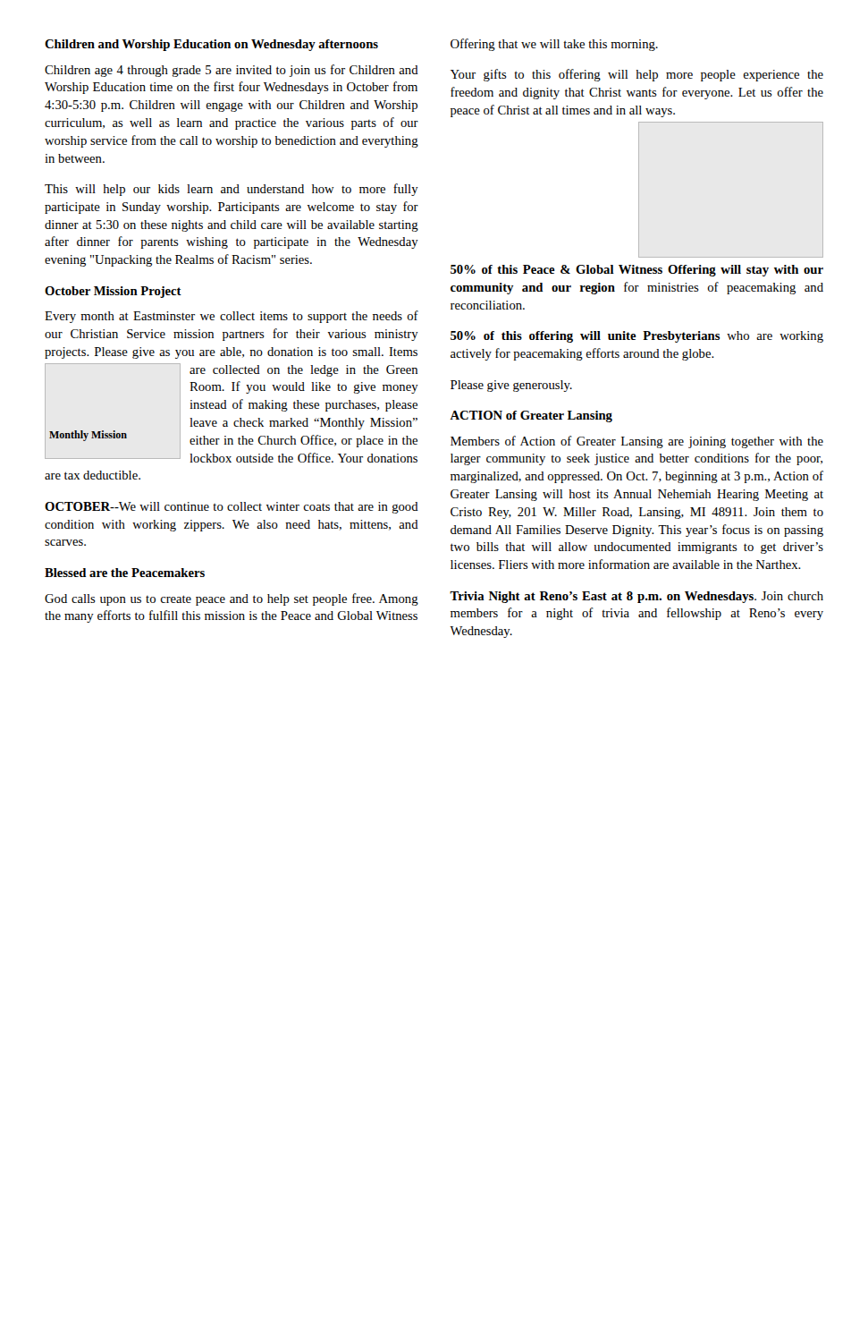Children and Worship Education on Wednesday afternoons
Children age 4 through grade 5 are invited to join us for Children and Worship Education time on the first four Wednesdays in October from 4:30-5:30 p.m. Children will engage with our Children and Worship curriculum, as well as learn and practice the various parts of our worship service from the call to worship to benediction and everything in between.
This will help our kids learn and understand how to more fully participate in Sunday worship. Participants are welcome to stay for dinner at 5:30 on these nights and child care will be available starting after dinner for parents wishing to participate in the Wednesday evening "Unpacking the Realms of Racism" series.
October Mission Project
Every month at Eastminster we collect items to support the needs of our Christian Service mission partners for their various ministry projects. Please give as you are able, no donation is too Monthly Mission small. Items are collected on the ledge in the Green Room. If you would like to give money instead of making these purchases, please leave a check marked “Monthly Mission” either in the Church Office, or place in the lockbox outside the Office. Your donations are tax deductible.
OCTOBER--We will continue to collect winter coats that are in good condition with working zippers. We also need hats, mittens, and scarves.
Blessed are the Peacemakers
God calls upon us to create peace and to help set people free. Among the many efforts to fulfill this mission is the Peace and Global Witness Offering that we will take this morning.
Your gifts to this offering will help more people experience the freedom and dignity that Christ wants for everyone. Let us offer the peace of Christ at all times and in all ways.
50% of this Peace & Global Witness Offering will stay with our community and our region for ministries of peacemaking and reconciliation.
50% of this offering will unite Presbyterians who are working actively for peacemaking efforts around the globe.
Please give generously.
ACTION of Greater Lansing
Members of Action of Greater Lansing are joining together with the larger community to seek justice and better conditions for the poor, marginalized, and oppressed. On Oct. 7, beginning at 3 p.m., Action of Greater Lansing will host its Annual Nehemiah Hearing Meeting at Cristo Rey, 201 W. Miller Road, Lansing, MI 48911. Join them to demand All Families Deserve Dignity. This year’s focus is on passing two bills that will allow undocumented immigrants to get driver’s licenses. Fliers with more information are available in the Narthex.
Trivia Night at Reno’s East at 8 p.m. on Wednesdays. Join church members for a night of trivia and fellowship at Reno’s every Wednesday.